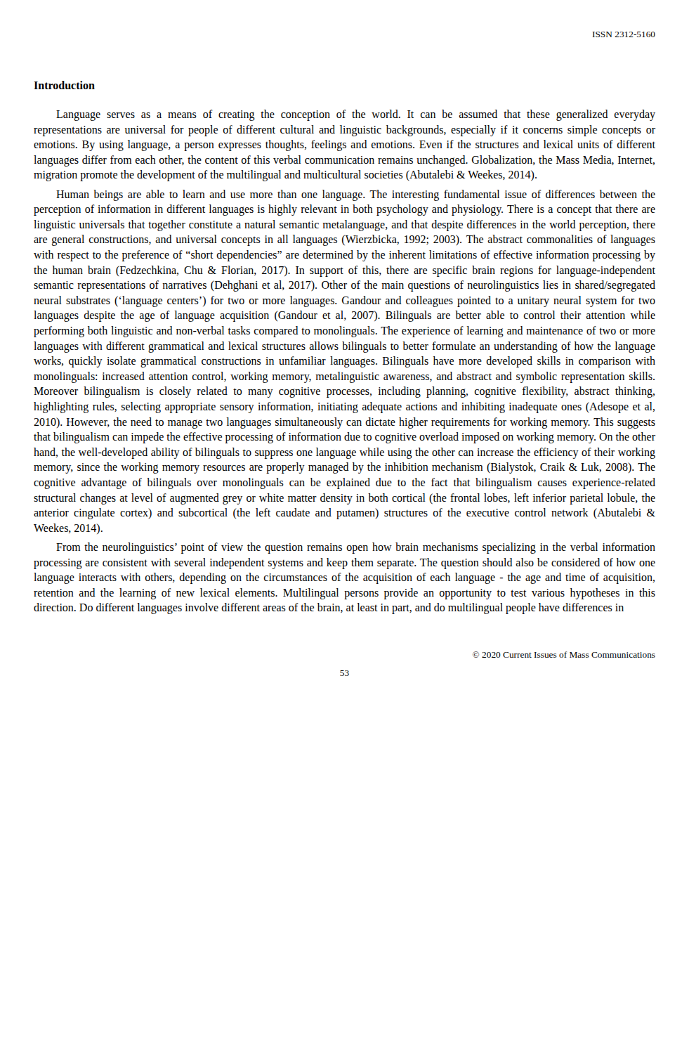ISSN 2312-5160
Introduction
Language serves as a means of creating the conception of the world. It can be assumed that these generalized everyday representations are universal for people of different cultural and linguistic backgrounds, especially if it concerns simple concepts or emotions. By using language, a person expresses thoughts, feelings and emotions. Even if the structures and lexical units of different languages differ from each other, the content of this verbal communication remains unchanged. Globalization, the Mass Media, Internet, migration promote the development of the multilingual and multicultural societies (Abutalebi & Weekes, 2014).
Human beings are able to learn and use more than one language. The interesting fundamental issue of differences between the perception of information in different languages is highly relevant in both psychology and physiology. There is a concept that there are linguistic universals that together constitute a natural semantic metalanguage, and that despite differences in the world perception, there are general constructions, and universal concepts in all languages (Wierzbicka, 1992; 2003). The abstract commonalities of languages with respect to the preference of “short dependencies” are determined by the inherent limitations of effective information processing by the human brain (Fedzechkina, Chu & Florian, 2017). In support of this, there are specific brain regions for language-independent semantic representations of narratives (Dehghani et al, 2017). Other of the main questions of neurolinguistics lies in shared/segregated neural substrates (‘language centers’) for two or more languages. Gandour and colleagues pointed to a unitary neural system for two languages despite the age of language acquisition (Gandour et al, 2007). Bilinguals are better able to control their attention while performing both linguistic and non-verbal tasks compared to monolinguals. The experience of learning and maintenance of two or more languages with different grammatical and lexical structures allows bilinguals to better formulate an understanding of how the language works, quickly isolate grammatical constructions in unfamiliar languages. Bilinguals have more developed skills in comparison with monolinguals: increased attention control, working memory, metalinguistic awareness, and abstract and symbolic representation skills. Moreover bilingualism is closely related to many cognitive processes, including planning, cognitive flexibility, abstract thinking, highlighting rules, selecting appropriate sensory information, initiating adequate actions and inhibiting inadequate ones (Adesope et al, 2010). However, the need to manage two languages simultaneously can dictate higher requirements for working memory. This suggests that bilingualism can impede the effective processing of information due to cognitive overload imposed on working memory. On the other hand, the well-developed ability of bilinguals to suppress one language while using the other can increase the efficiency of their working memory, since the working memory resources are properly managed by the inhibition mechanism (Bialystok, Craik & Luk, 2008). The cognitive advantage of bilinguals over monolinguals can be explained due to the fact that bilingualism causes experience-related structural changes at level of augmented grey or white matter density in both cortical (the frontal lobes, left inferior parietal lobule, the anterior cingulate cortex) and subcortical (the left caudate and putamen) structures of the executive control network (Abutalebi & Weekes, 2014).
From the neurolinguistics’ point of view the question remains open how brain mechanisms specializing in the verbal information processing are consistent with several independent systems and keep them separate. The question should also be considered of how one language interacts with others, depending on the circumstances of the acquisition of each language - the age and time of acquisition, retention and the learning of new lexical elements. Multilingual persons provide an opportunity to test various hypotheses in this direction. Do different languages involve different areas of the brain, at least in part, and do multilingual people have differences in
© 2020 Current Issues of Mass Communications
53